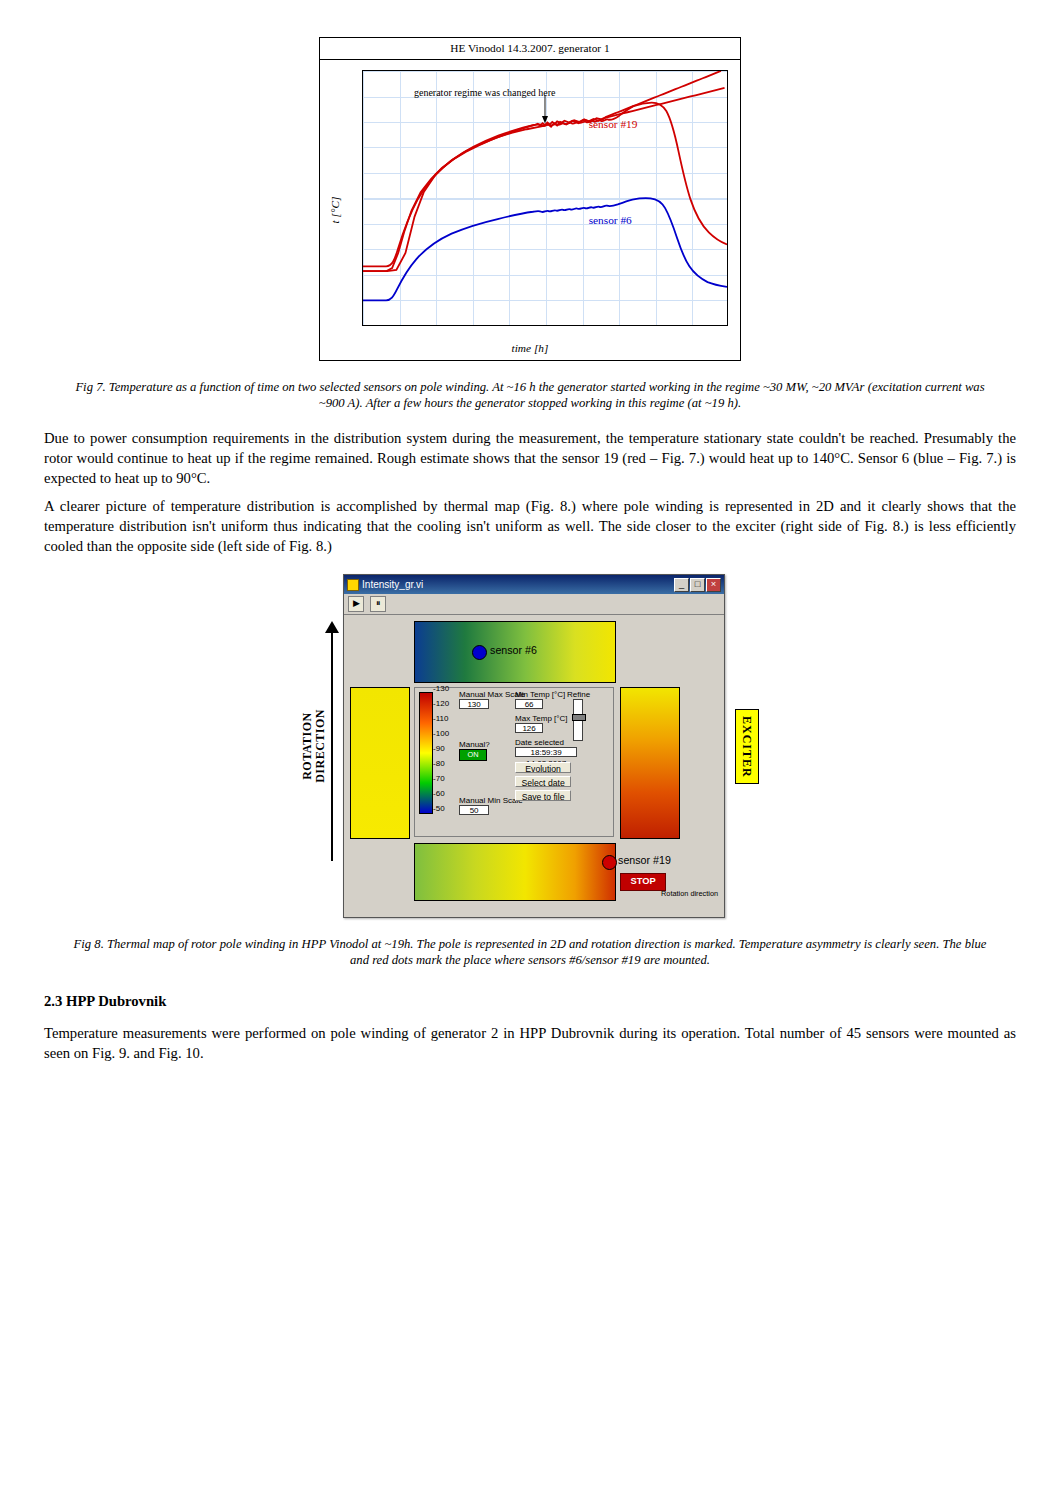HE Vinodol 14.3.2007. generator 1
t [°C]
time [h]
140
130
120
110
100
90
80
70
60
50
40
15
16
17
18
19
20
21
generator regime was changed here
sensor #19
sensor #6
Fig 7. Temperature as a function of time on two selected sensors on pole winding. At ~16 h the generator started working in the regime ~30 MW, ~20 MVAr (excitation current was ~900 A). After a few hours the generator stopped working in this regime (at ~19 h).
Due to power consumption requirements in the distribution system during the measurement, the temperature stationary state couldn't be reached. Presumably the rotor would continue to heat up if the regime remained. Rough estimate shows that the sensor 19 (red – Fig. 7.) would heat up to 140°C. Sensor 6 (blue – Fig. 7.) is expected to heat up to 90°C.
A clearer picture of temperature distribution is accomplished by thermal map (Fig. 8.) where pole winding is represented in 2D and it clearly shows that the temperature distribution isn't uniform thus indicating that the cooling isn't uniform as well. The side closer to the exciter (right side of Fig. 8.) is less efficiently cooled than the opposite side (left side of Fig. 8.)
ROTATION
DIRECTION
Intensity_gr.vi
_□×
▶ ⏸
-130
-120
-110
-100
-90
-80
-70
-60
-50
Manual Max Scale
130
Manual?
ON
Manual Min Scale
50
Min Temp [°C]
66
Max Temp [°C]
126
Date selected
18:59:39 14.03.2007
Refine
Evolution
Select date
Save to file
STOP
Rotation direction
sensor #6
sensor #19
EXCITER
Fig 8. Thermal map of rotor pole winding in HPP Vinodol at ~19h. The pole is represented in 2D and rotation direction is marked. Temperature asymmetry is clearly seen. The blue and red dots mark the place where sensors #6/sensor #19 are mounted.
2.3 HPP Dubrovnik
Temperature measurements were performed on pole winding of generator 2 in HPP Dubrovnik during its operation. Total number of 45 sensors were mounted as seen on Fig. 9. and Fig. 10.